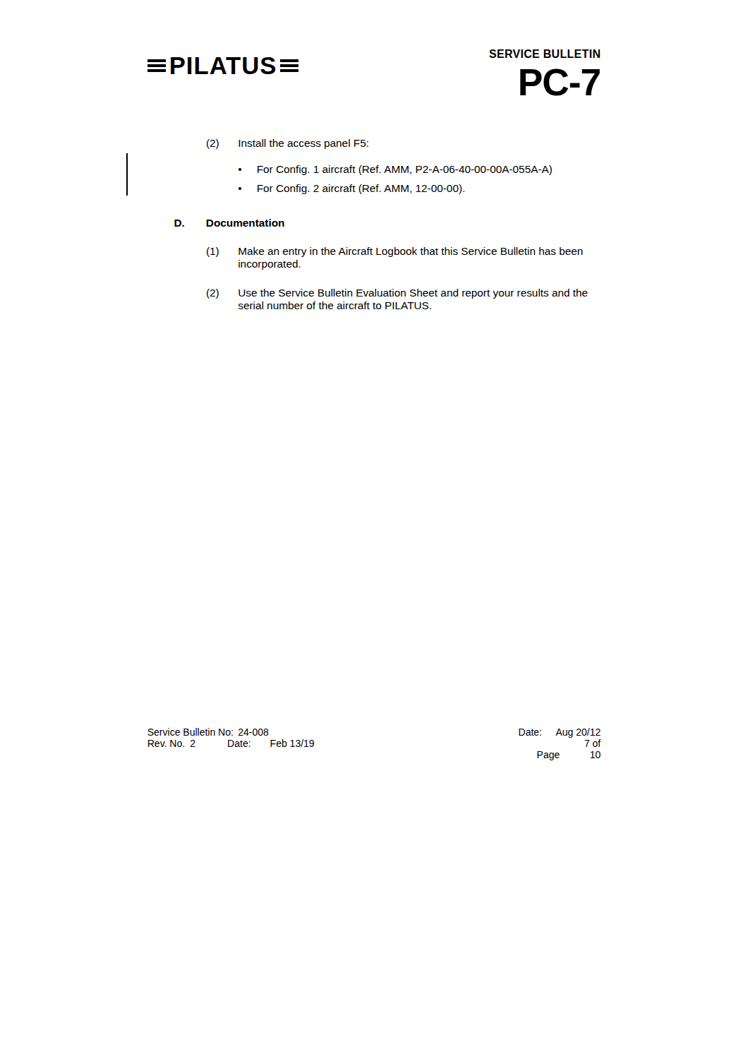PILATUS
SERVICE BULLETIN
PC-7
(2)
Install the access panel F5:
•For Config. 1 aircraft (Ref. AMM, P2-A-06-40-00-00A-055A-A)
•For Config. 2 aircraft (Ref. AMM, 12-00-00).
D.
Documentation
(1)
Make an entry in the Aircraft Logbook that this Service Bulletin has been incorporated.
(2)
Use the Service Bulletin Evaluation Sheet and report your results and the serial number of the aircraft to PILATUS.
Service Bulletin No: 24-008
Date: Aug 20/12
Rev. No. 2 Date: Feb 13/19
Page 7 of 10